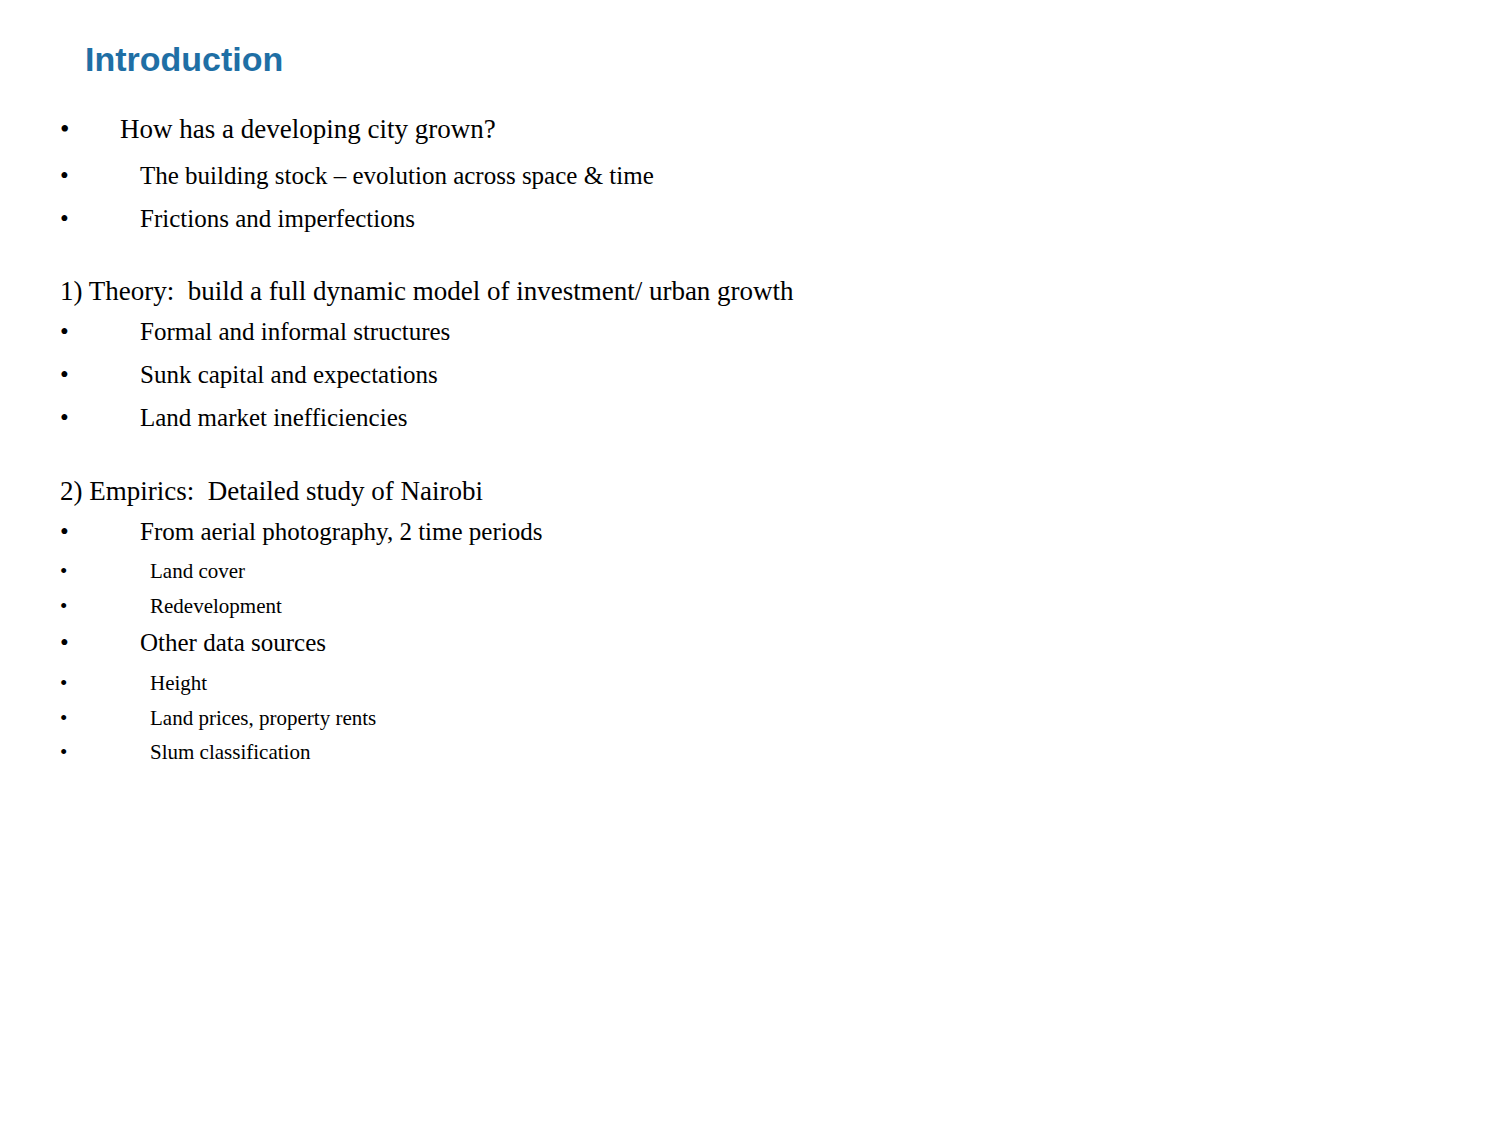Introduction
•How has a developing city grown?
•The building stock – evolution across space & time
•Frictions and imperfections
1) Theory: build a full dynamic model of investment/ urban growth
•Formal and informal structures
•Sunk capital and expectations
•Land market inefficiencies
2) Empirics: Detailed study of Nairobi
•From aerial photography, 2 time periods
•Land cover
•Redevelopment
•Other data sources
•Height
•Land prices, property rents
•Slum classification